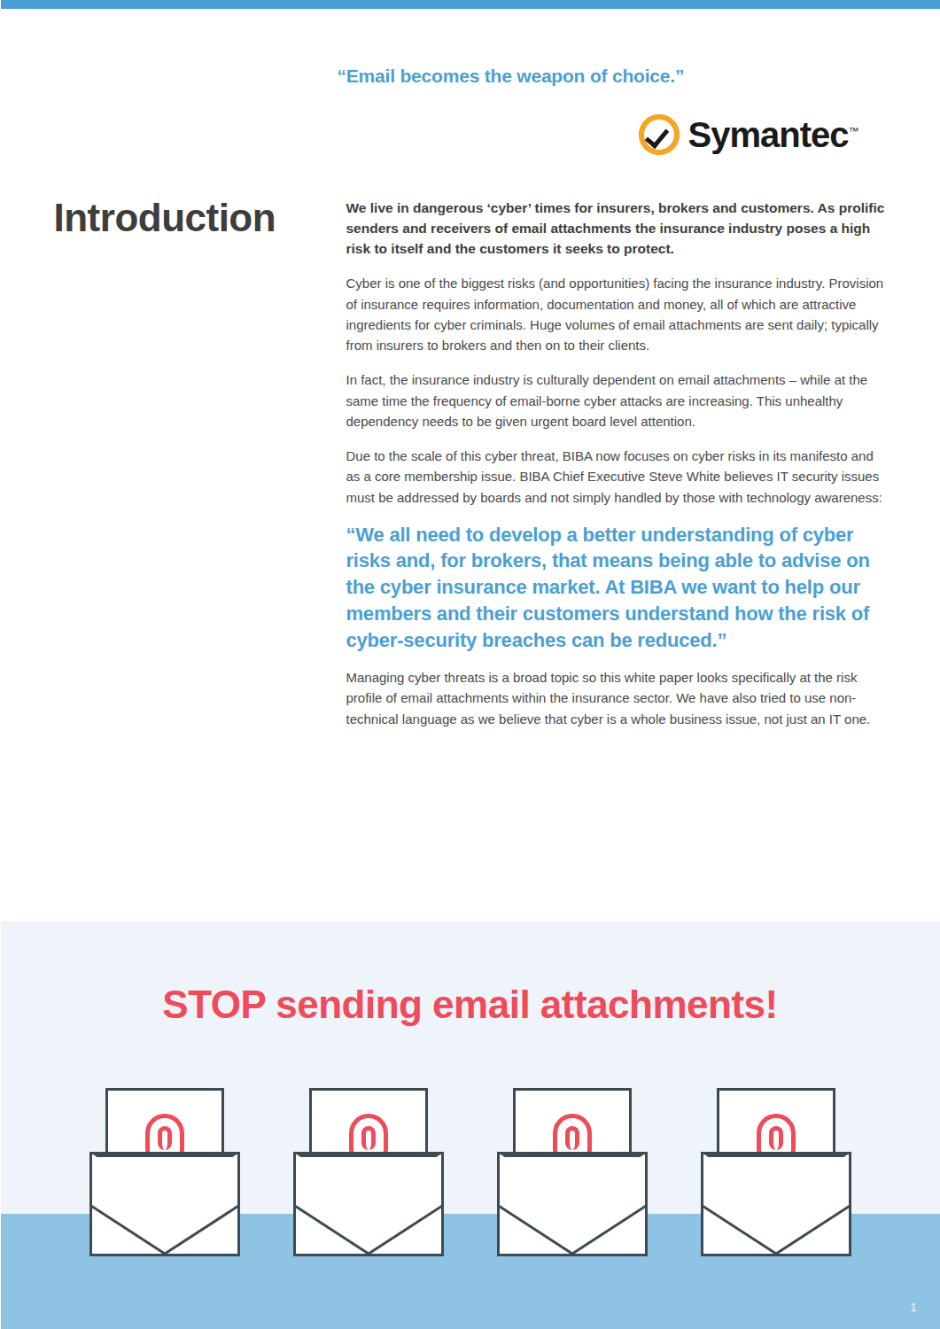“Email becomes the weapon of choice.”
Symantec™
Introduction
We live in dangerous ‘cyber’ times for insurers, brokers and customers. As prolific senders and receivers of email attachments the insurance industry poses a high risk to itself and the customers it seeks to protect.
Cyber is one of the biggest risks (and opportunities) facing the insurance industry. Provision of insurance requires information, documentation and money, all of which are attractive ingredients for cyber criminals. Huge volumes of email attachments are sent daily; typically from insurers to brokers and then on to their clients.
In fact, the insurance industry is culturally dependent on email attachments – while at the same time the frequency of email-borne cyber attacks are increasing. This unhealthy dependency needs to be given urgent board level attention.
Due to the scale of this cyber threat, BIBA now focuses on cyber risks in its manifesto and as a core membership issue. BIBA Chief Executive Steve White believes IT security issues must be addressed by boards and not simply handled by those with technology awareness:
“We all need to develop a better understanding of cyber risks and, for brokers, that means being able to advise on the cyber insurance market. At BIBA we want to help our members and their customers understand how the risk of cyber-security breaches can be reduced.”
Managing cyber threats is a broad topic so this white paper looks specifically at the risk profile of email attachments within the insurance sector. We have also tried to use non-technical language as we believe that cyber is a whole business issue, not just an IT one.
STOP sending email attachments!
1